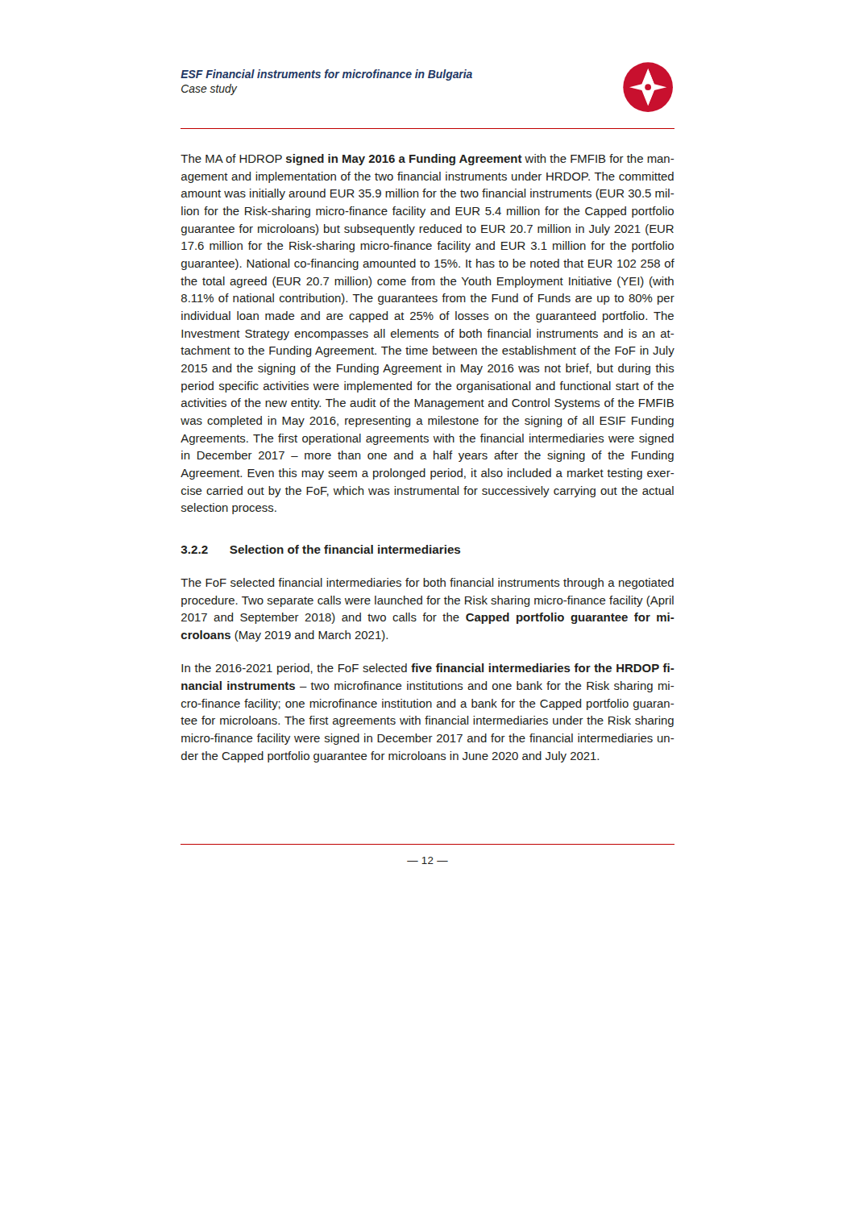ESF Financial instruments for microfinance in Bulgaria
Case study
The MA of HDROP signed in May 2016 a Funding Agreement with the FMFIB for the management and implementation of the two financial instruments under HRDOP. The committed amount was initially around EUR 35.9 million for the two financial instruments (EUR 30.5 million for the Risk-sharing micro-finance facility and EUR 5.4 million for the Capped portfolio guarantee for microloans) but subsequently reduced to EUR 20.7 million in July 2021 (EUR 17.6 million for the Risk-sharing micro-finance facility and EUR 3.1 million for the portfolio guarantee). National co-financing amounted to 15%. It has to be noted that EUR 102 258 of the total agreed (EUR 20.7 million) come from the Youth Employment Initiative (YEI) (with 8.11% of national contribution). The guarantees from the Fund of Funds are up to 80% per individual loan made and are capped at 25% of losses on the guaranteed portfolio. The Investment Strategy encompasses all elements of both financial instruments and is an attachment to the Funding Agreement. The time between the establishment of the FoF in July 2015 and the signing of the Funding Agreement in May 2016 was not brief, but during this period specific activities were implemented for the organisational and functional start of the activities of the new entity. The audit of the Management and Control Systems of the FMFIB was completed in May 2016, representing a milestone for the signing of all ESIF Funding Agreements. The first operational agreements with the financial intermediaries were signed in December 2017 – more than one and a half years after the signing of the Funding Agreement. Even this may seem a prolonged period, it also included a market testing exercise carried out by the FoF, which was instrumental for successively carrying out the actual selection process.
3.2.2 Selection of the financial intermediaries
The FoF selected financial intermediaries for both financial instruments through a negotiated procedure. Two separate calls were launched for the Risk sharing micro-finance facility (April 2017 and September 2018) and two calls for the Capped portfolio guarantee for microloans (May 2019 and March 2021).
In the 2016-2021 period, the FoF selected five financial intermediaries for the HRDOP financial instruments – two microfinance institutions and one bank for the Risk sharing micro-finance facility; one microfinance institution and a bank for the Capped portfolio guarantee for microloans. The first agreements with financial intermediaries under the Risk sharing micro-finance facility were signed in December 2017 and for the financial intermediaries under the Capped portfolio guarantee for microloans in June 2020 and July 2021.
— 12 —